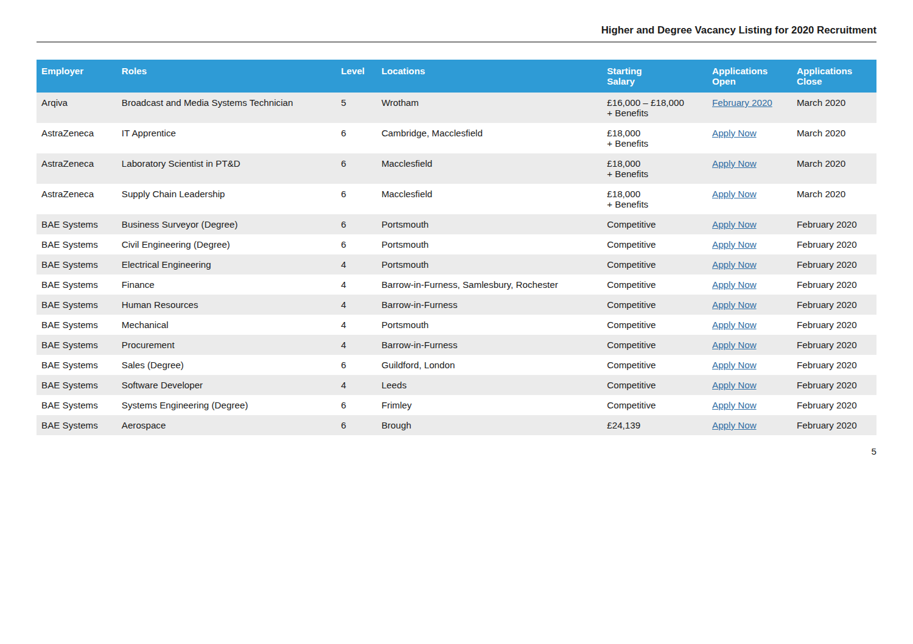Higher and Degree Vacancy Listing for 2020 Recruitment
| Employer | Roles | Level | Locations | Starting Salary | Applications Open | Applications Close |
| --- | --- | --- | --- | --- | --- | --- |
| Arqiva | Broadcast and Media Systems Technician | 5 | Wrotham | £16,000 – £18,000 + Benefits | February 2020 | March 2020 |
| AstraZeneca | IT Apprentice | 6 | Cambridge, Macclesfield | £18,000 + Benefits | Apply Now | March 2020 |
| AstraZeneca | Laboratory Scientist in PT&D | 6 | Macclesfield | £18,000 + Benefits | Apply Now | March 2020 |
| AstraZeneca | Supply Chain Leadership | 6 | Macclesfield | £18,000 + Benefits | Apply Now | March 2020 |
| BAE Systems | Business Surveyor (Degree) | 6 | Portsmouth | Competitive | Apply Now | February 2020 |
| BAE Systems | Civil Engineering (Degree) | 6 | Portsmouth | Competitive | Apply Now | February 2020 |
| BAE Systems | Electrical Engineering | 4 | Portsmouth | Competitive | Apply Now | February 2020 |
| BAE Systems | Finance | 4 | Barrow-in-Furness, Samlesbury, Rochester | Competitive | Apply Now | February 2020 |
| BAE Systems | Human Resources | 4 | Barrow-in-Furness | Competitive | Apply Now | February 2020 |
| BAE Systems | Mechanical | 4 | Portsmouth | Competitive | Apply Now | February 2020 |
| BAE Systems | Procurement | 4 | Barrow-in-Furness | Competitive | Apply Now | February 2020 |
| BAE Systems | Sales (Degree) | 6 | Guildford, London | Competitive | Apply Now | February 2020 |
| BAE Systems | Software Developer | 4 | Leeds | Competitive | Apply Now | February 2020 |
| BAE Systems | Systems Engineering (Degree) | 6 | Frimley | Competitive | Apply Now | February 2020 |
| BAE Systems | Aerospace | 6 | Brough | £24,139 | Apply Now | February 2020 |
5